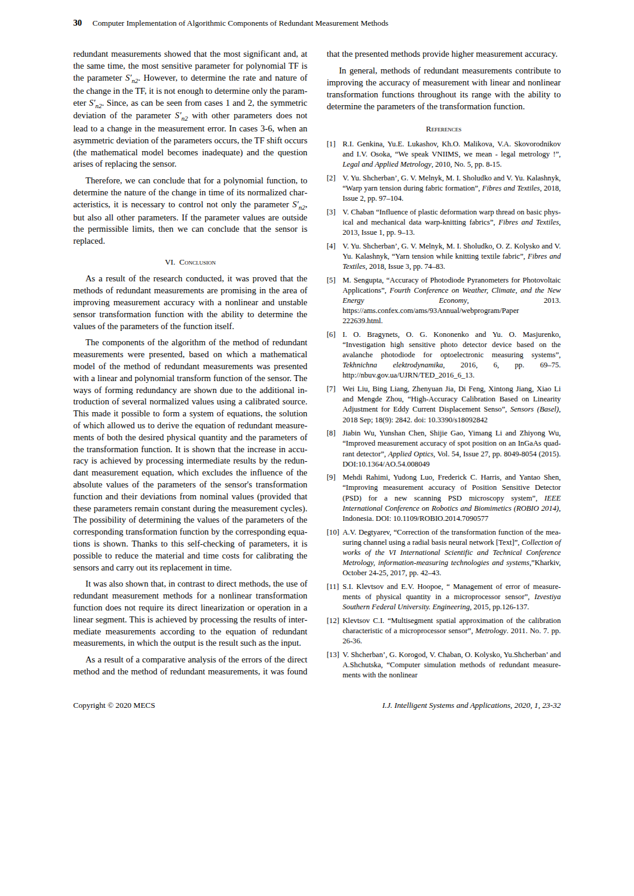30 Computer Implementation of Algorithmic Components of Redundant Measurement Methods
redundant measurements showed that the most significant and, at the same time, the most sensitive parameter for polynomial TF is the parameter S′n2. However, to determine the rate and nature of the change in the TF, it is not enough to determine only the parameter S′n2. Since, as can be seen from cases 1 and 2, the symmetric deviation of the parameter S′n2 with other parameters does not lead to a change in the measurement error. In cases 3-6, when an asymmetric deviation of the parameters occurs, the TF shift occurs (the mathematical model becomes inadequate) and the question arises of replacing the sensor.
Therefore, we can conclude that for a polynomial function, to determine the nature of the change in time of its normalized characteristics, it is necessary to control not only the parameter S′n2, but also all other parameters. If the parameter values are outside the permissible limits, then we can conclude that the sensor is replaced.
VI. Conclusion
As a result of the research conducted, it was proved that the methods of redundant measurements are promising in the area of improving measurement accuracy with a nonlinear and unstable sensor transformation function with the ability to determine the values of the parameters of the function itself.
The components of the algorithm of the method of redundant measurements were presented, based on which a mathematical model of the method of redundant measurements was presented with a linear and polynomial transform function of the sensor. The ways of forming redundancy are shown due to the additional introduction of several normalized values using a calibrated source. This made it possible to form a system of equations, the solution of which allowed us to derive the equation of redundant measurements of both the desired physical quantity and the parameters of the transformation function. It is shown that the increase in accuracy is achieved by processing intermediate results by the redundant measurement equation, which excludes the influence of the absolute values of the parameters of the sensor's transformation function and their deviations from nominal values (provided that these parameters remain constant during the measurement cycles). The possibility of determining the values of the parameters of the corresponding transformation function by the corresponding equations is shown. Thanks to this self-checking of parameters, it is possible to reduce the material and time costs for calibrating the sensors and carry out its replacement in time.
It was also shown that, in contrast to direct methods, the use of redundant measurement methods for a nonlinear transformation function does not require its direct linearization or operation in a linear segment. This is achieved by processing the results of intermediate measurements according to the equation of redundant measurements, in which the output is the result such as the input.
As a result of a comparative analysis of the errors of the direct method and the method of redundant measurements, it was found that the presented methods provide higher measurement accuracy.
In general, methods of redundant measurements contribute to improving the accuracy of measurement with linear and nonlinear transformation functions throughout its range with the ability to determine the parameters of the transformation function.
References
[1] R.I. Genkina, Yu.E. Lukashov, Kh.O. Malikova, V.A. Skovorodnikov and I.V. Osoka, “We speak VNIIMS, we mean - legal metrology !”, Legal and Applied Metrology, 2010, No. 5, pp. 8-15.
[2] V. Yu. Shcherban’, G. V. Melnyk, M. I. Sholudko and V. Yu. Kalashnyk, “Warp yarn tension during fabric formation”, Fibres and Textiles, 2018, Issue 2, pp. 97–104.
[3] V. Chaban “Influence of plastic deformation warp thread on basic physical and mechanical data warp-knitting fabrics”, Fibres and Textiles, 2013, Issue 1, pp. 9–13.
[4] V. Yu. Shcherban’, G. V. Melnyk, M. I. Sholudko, O. Z. Kolysko and V. Yu. Kalashnyk, “Yarn tension while knitting textile fabric”, Fibres and Textiles, 2018, Issue 3, pp. 74–83.
[5] M. Sengupta, “Accuracy of Photodiode Pyranometers for Photovoltaic Applications”, Fourth Conference on Weather, Climate, and the New Energy Economy, 2013. https://ams.confex.com/ams/93Annual/webprogram/Paper 222639.html.
[6] I. O. Bragynets, O. G. Kononenko and Yu. O. Masjurenko, “Investigation high sensitive photo detector device based on the avalanche photodiode for optoelectronic measuring systems”, Tekhnichna elektrodynamika, 2016, 6, pp. 69–75. http://nbuv.gov.ua/UJRN/TED_2016_6_13.
[7] Wei Liu, Bing Liang, Zhenyuan Jia, Di Feng, Xintong Jiang, Xiao Li and Mengde Zhou, “High-Accuracy Calibration Based on Linearity Adjustment for Eddy Current Displacement Senso”, Sensors (Basel), 2018 Sep; 18(9): 2842. doi: 10.3390/s18092842
[8] Jiabin Wu, Yunshan Chen, Shijie Gao, Yimang Li and Zhiyong Wu, “Improved measurement accuracy of spot position on an InGaAs quadrant detector”, Applied Optics, Vol. 54, Issue 27, pp. 8049-8054 (2015). DOI:10.1364/AO.54.008049
[9] Mehdi Rahimi, Yudong Luo, Frederick C. Harris, and Yantao Shen, “Improving measurement accuracy of Position Sensitive Detector (PSD) for a new scanning PSD microscopy system”, IEEE International Conference on Robotics and Biomimetics (ROBIO 2014), Indonesia. DOI: 10.1109/ROBIO.2014.7090577
[10] A.V. Degtyarev, “Correction of the transformation function of the measuring channel using a radial basis neural network [Text]”, Collection of works of the VI International Scientific and Technical Conference Metrology, information-measuring technologies and systems,”Kharkiv, October 24-25, 2017, pp. 42–43.
[11] S.I. Klevtsov and E.V. Hoopoe, “ Management of error of measurements of physical quantity in a microprocessor sensor”, Izvestiya Southern Federal University. Engineering, 2015, pp.126-137.
[12] Klevtsov C.I. “Multisegment spatial approximation of the calibration characteristic of a microprocessor sensor”, Metrology. 2011. No. 7. pp. 26-36.
[13] V. Shcherban’, G. Korogod, V. Chaban, O. Kolysko, Yu.Shcherban’ and A.Shchutska, “Computer simulation methods of redundant measurements with the nonlinear
Copyright © 2020 MECS I.J. Intelligent Systems and Applications, 2020, 1, 23-32